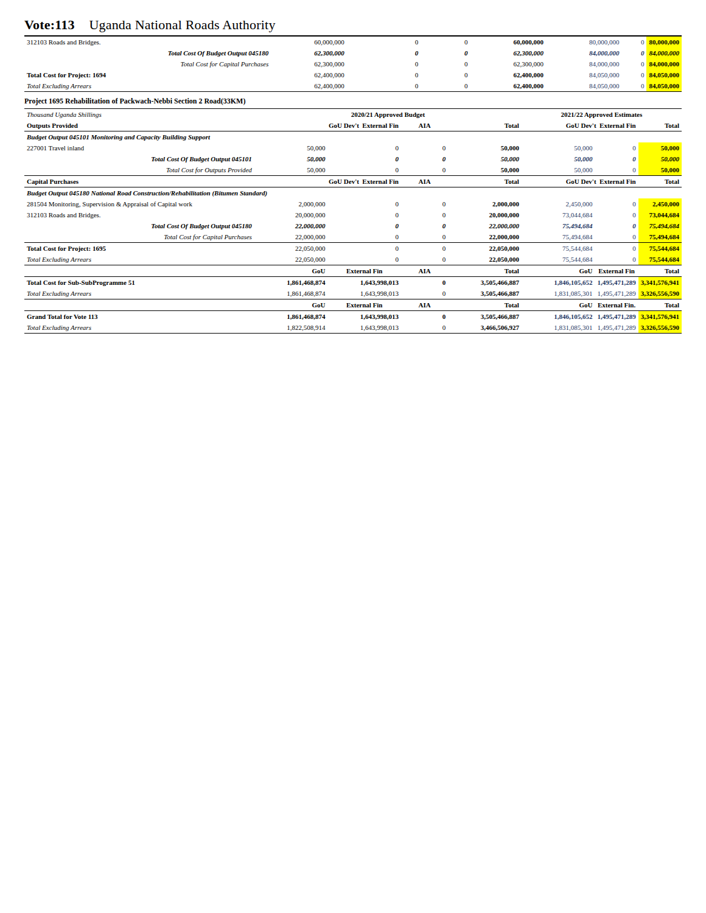Vote:113 Uganda National Roads Authority
| 312103 Roads and Bridges. | 60,000,000 | 0 | 0 | 60,000,000 | 80,000,000 | 0 | 80,000,000 |
| Total Cost Of Budget Output 045180 | 62,300,000 | 0 | 0 | 62,300,000 | 84,000,000 | 0 | 84,000,000 |
| Total Cost for Capital Purchases | 62,300,000 | 0 | 0 | 62,300,000 | 84,000,000 | 0 | 84,000,000 |
| Total Cost for Project: 1694 | 62,400,000 | 0 | 0 | 62,400,000 | 84,050,000 | 0 | 84,050,000 |
| Total Excluding Arrears | 62,400,000 | 0 | 0 | 62,400,000 | 84,050,000 | 0 | 84,050,000 |
Project 1695 Rehabilitation of Packwach-Nebbi Section 2 Road(33KM)
| Thousand Uganda Shillings | 2020/21 Approved Budget | 2021/22 Approved Estimates |
| Outputs Provided | GoU Dev't External Fin | AIA | Total | GoU Dev't External Fin | Total |
| Budget Output 045101 Monitoring and Capacity Building Support |
| 227001 Travel inland | 50,000 | 0 | 0 | 50,000 | 50,000 | 0 | 50,000 |
| Total Cost Of Budget Output 045101 | 50,000 | 0 | 0 | 50,000 | 50,000 | 0 | 50,000 |
| Total Cost for Outputs Provided | 50,000 | 0 | 0 | 50,000 | 50,000 | 0 | 50,000 |
| Capital Purchases | GoU Dev't External Fin | AIA | Total | GoU Dev't External Fin | Total |
| Budget Output 045180 National Road Construction/Rehabilitation (Bitumen Standard) |
| 281504 Monitoring, Supervision & Appraisal of Capital work | 2,000,000 | 0 | 0 | 2,000,000 | 2,450,000 | 0 | 2,450,000 |
| 312103 Roads and Bridges. | 20,000,000 | 0 | 0 | 20,000,000 | 73,044,684 | 0 | 73,044,684 |
| Total Cost Of Budget Output 045180 | 22,000,000 | 0 | 0 | 22,000,000 | 75,494,684 | 0 | 75,494,684 |
| Total Cost for Capital Purchases | 22,000,000 | 0 | 0 | 22,000,000 | 75,494,684 | 0 | 75,494,684 |
| Total Cost for Project: 1695 | 22,050,000 | 0 | 0 | 22,050,000 | 75,544,684 | 0 | 75,544,684 |
| Total Excluding Arrears | 22,050,000 | 0 | 0 | 22,050,000 | 75,544,684 | 0 | 75,544,684 |
| | GoU | External Fin | AIA | Total | GoU | External Fin | Total |
| Total Cost for Sub-SubProgramme 51 | 1,861,468,874 | 1,643,998,013 | 0 | 3,505,466,887 | 1,846,105,652 | 1,495,471,289 | 3,341,576,941 |
| Total Excluding Arrears | 1,861,468,874 | 1,643,998,013 | 0 | 3,505,466,887 | 1,831,085,301 | 1,495,471,289 | 3,326,556,590 |
| | GoU | External Fin | AIA | Total | GoU | External Fin. | Total |
| Grand Total for Vote 113 | 1,861,468,874 | 1,643,998,013 | 0 | 3,505,466,887 | 1,846,105,652 | 1,495,471,289 | 3,341,576,941 |
| Total Excluding Arrears | 1,822,508,914 | 1,643,998,013 | 0 | 3,466,506,927 | 1,831,085,301 | 1,495,471,289 | 3,326,556,590 |